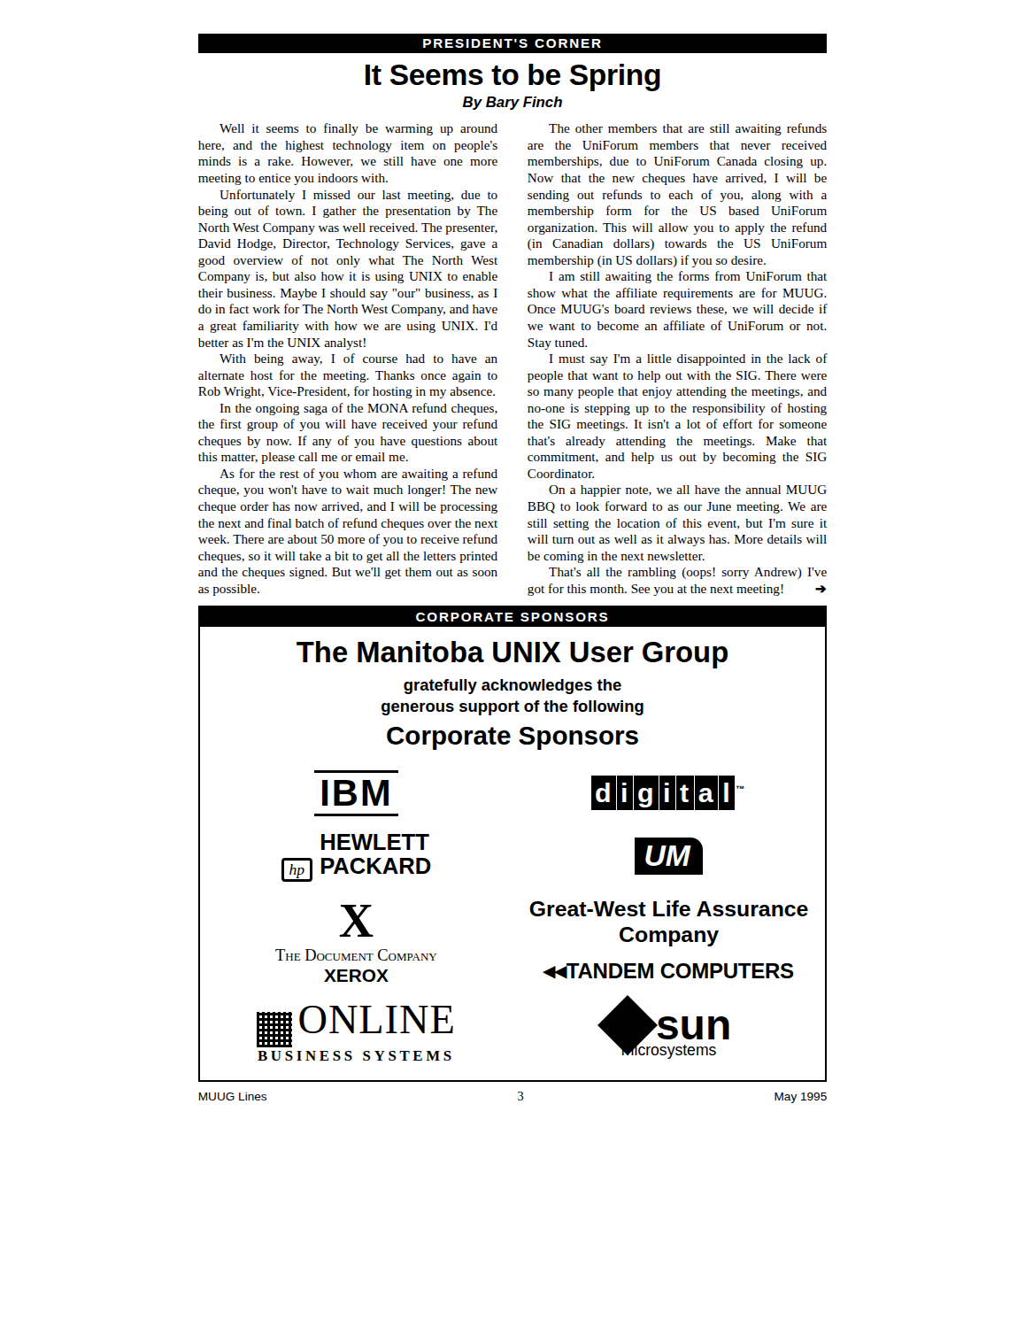PRESIDENT'S CORNER
It Seems to be Spring
By Bary Finch
Well it seems to finally be warming up around here, and the highest technology item on people's minds is a rake. However, we still have one more meeting to entice you indoors with.
Unfortunately I missed our last meeting, due to being out of town. I gather the presentation by The North West Company was well received. The presenter, David Hodge, Director, Technology Services, gave a good overview of not only what The North West Company is, but also how it is using UNIX to enable their business. Maybe I should say "our" business, as I do in fact work for The North West Company, and have a great familiarity with how we are using UNIX. I'd better as I'm the UNIX analyst!
With being away, I of course had to have an alternate host for the meeting. Thanks once again to Rob Wright, Vice-President, for hosting in my absence.
In the ongoing saga of the MONA refund cheques, the first group of you will have received your refund cheques by now. If any of you have questions about this matter, please call me or email me.
As for the rest of you whom are awaiting a refund cheque, you won't have to wait much longer! The new cheque order has now arrived, and I will be processing the next and final batch of refund cheques over the next week. There are about 50 more of you to receive refund cheques, so it will take a bit to get all the letters printed and the cheques signed. But we'll get them out as soon as possible.
The other members that are still awaiting refunds are the UniForum members that never received memberships, due to UniForum Canada closing up. Now that the new cheques have arrived, I will be sending out refunds to each of you, along with a membership form for the US based UniForum organization. This will allow you to apply the refund (in Canadian dollars) towards the US UniForum membership (in US dollars) if you so desire.
I am still awaiting the forms from UniForum that show what the affiliate requirements are for MUUG. Once MUUG's board reviews these, we will decide if we want to become an affiliate of UniForum or not. Stay tuned.
I must say I'm a little disappointed in the lack of people that want to help out with the SIG. There were so many people that enjoy attending the meetings, and no-one is stepping up to the responsibility of hosting the SIG meetings. It isn't a lot of effort for someone that's already attending the meetings. Make that commitment, and help us out by becoming the SIG Coordinator.
On a happier note, we all have the annual MUUG BBQ to look forward to as our June meeting. We are still setting the location of this event, but I'm sure it will turn out as well as it always has. More details will be coming in the next newsletter.
That's all the rambling (oops! sorry Andrew) I've got for this month. See you at the next meeting! ➔
CORPORATE SPONSORS
The Manitoba UNIX User Group
gratefully acknowledges the
generous support of the following
Corporate Sponsors
| IBM | d i g i t a l ™ |
| hp HEWLETT PACKARD | UM |
| X The Document Company XEROX | Great-West Life Assurance Company ◂◂ TANDEM COMPUTERS |
| ONLINE BUSINESS SYSTEMS | sun microsystems |
MUUG Lines 3 May 1995